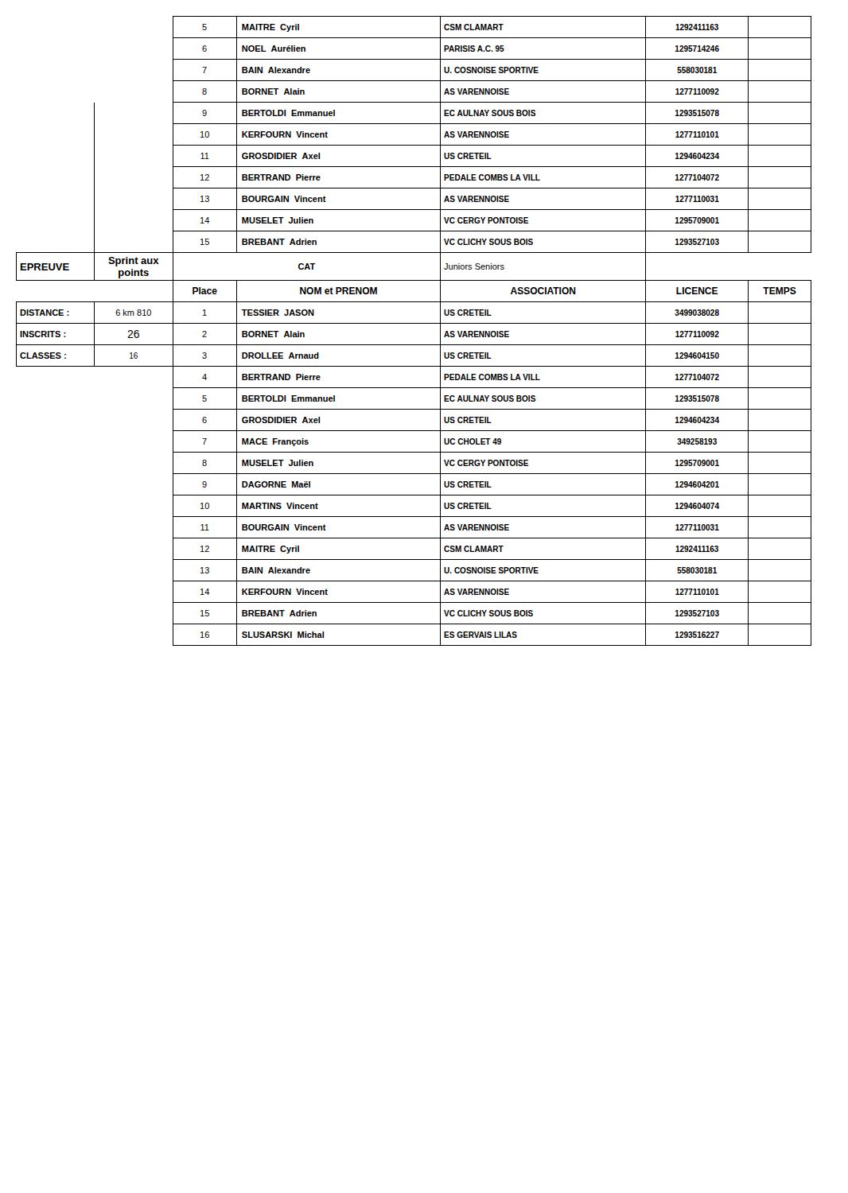| | | 5 | MAITRE Cyril | CSM CLAMART | 1292411163 | |
| | | 6 | NOEL Aurélien | PARISIS A.C. 95 | 1295714246 | |
| | | 7 | BAIN Alexandre | U. COSNOISE SPORTIVE | 558030181 | |
| | | 8 | BORNET Alain | AS VARENNOISE | 1277110092 | |
| | | 9 | BERTOLDI Emmanuel | EC AULNAY SOUS BOIS | 1293515078 | |
| | | 10 | KERFOURN Vincent | AS VARENNOISE | 1277110101 | |
| | | 11 | GROSDIDIER Axel | US CRETEIL | 1294604234 | |
| | | 12 | BERTRAND Pierre | PEDALE COMBS LA VILL | 1277104072 | |
| | | 13 | BOURGAIN Vincent | AS VARENNOISE | 1277110031 | |
| | | 14 | MUSELET Julien | VC CERGY PONTOISE | 1295709001 | |
| | | 15 | BREBANT Adrien | VC CLICHY SOUS BOIS | 1293527103 | |
| EPREUVE | Sprint aux points | CAT | Juniors Seniors | | |
| | | Place | NOM et PRENOM | ASSOCIATION | LICENCE | TEMPS |
| DISTANCE : | 6 km 810 | 1 | TESSIER JASON | US CRETEIL | 3499038028 | |
| INSCRITS : | 26 | 2 | BORNET Alain | AS VARENNOISE | 1277110092 | |
| CLASSES : | 16 | 3 | DROLLEE Arnaud | US CRETEIL | 1294604150 | |
| | | 4 | BERTRAND Pierre | PEDALE COMBS LA VILL | 1277104072 | |
| | | 5 | BERTOLDI Emmanuel | EC AULNAY SOUS BOIS | 1293515078 | |
| | | 6 | GROSDIDIER Axel | US CRETEIL | 1294604234 | |
| | | 7 | MACE François | UC CHOLET 49 | 349258193 | |
| | | 8 | MUSELET Julien | VC CERGY PONTOISE | 1295709001 | |
| | | 9 | DAGORNE Maël | US CRETEIL | 1294604201 | |
| | | 10 | MARTINS Vincent | US CRETEIL | 1294604074 | |
| | | 11 | BOURGAIN Vincent | AS VARENNOISE | 1277110031 | |
| | | 12 | MAITRE Cyril | CSM CLAMART | 1292411163 | |
| | | 13 | BAIN Alexandre | U. COSNOISE SPORTIVE | 558030181 | |
| | | 14 | KERFOURN Vincent | AS VARENNOISE | 1277110101 | |
| | | 15 | BREBANT Adrien | VC CLICHY SOUS BOIS | 1293527103 | |
| | | 16 | SLUSARSKI Michal | ES GERVAIS LILAS | 1293516227 | |